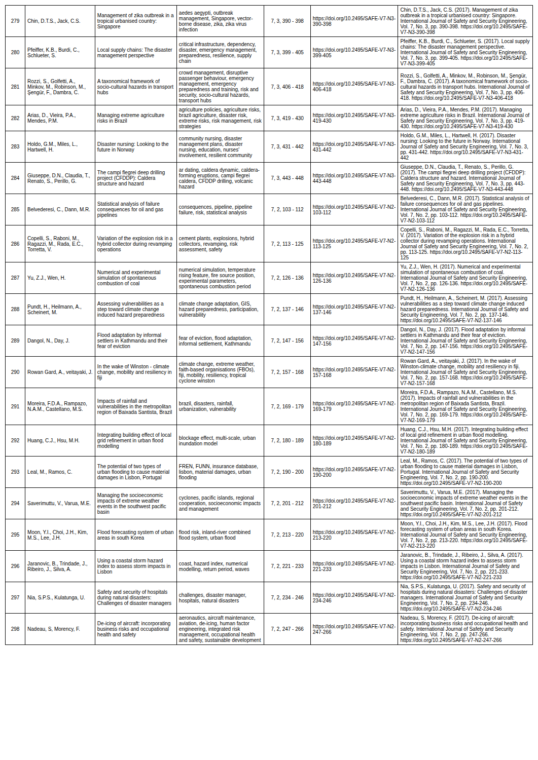| 279 | Chin, D.T.S., Jack, C.S. | Management of zika outbreak in a tropical urbanised country: Singapore | aedes aegypti, outbreak management, Singapore, vector-borne disease, zika, zika virus infection | 7, 3, 390 - 398 | https://doi.org/10.2495/SAFE-V7-N3-390-398 | Chin, D.T.S., Jack, C.S. (2017). Management of zika outbreak in a tropical urbanised country: Singapore. International Journal of Safety and Security Engineering, Vol. 7, No. 3, pp. 390-398. https://doi.org/10.2495/SAFE-V7-N3-390-398 |
| 280 | Pfeiffer, K.B., Burdi, C., Schlueter, S. | Local supply chains: The disaster management perspective | critical infrastructure, dependency, disaster, emergency management, preparedness, resilience, supply chain | 7, 3, 399 - 405 | https://doi.org/10.2495/SAFE-V7-N3-399-405 | Pfeiffer, K.B., Burdi, C., Schlueter, S. (2017). Local supply chains: The disaster management perspective. International Journal of Safety and Security Engineering, Vol. 7, No. 3, pp. 399-405. https://doi.org/10.2495/SAFE-V7-N3-399-405 |
| 281 | Rozzi, S., Golfetti, A., Minkov, M., Robinson, M., Şengür, F., Dambra, C. | A taxonomical framework of socio-cultural hazards in transport hubs | crowd management, disruptive passenger behaviour, emergency management, emergency preparedness and training, risk and security, socio-cultural hazards, transport hubs | 7, 3, 406 - 418 | https://doi.org/10.2495/SAFE-V7-N3-406-418 | Rozzi, S., Golfetti, A., Minkov, M., Robinson, M., Şengür, F., Dambra, C. (2017). A taxonomical framework of socio-cultural hazards in transport hubs. International Journal of Safety and Security Engineering, Vol. 7, No. 3, pp. 406-418. https://doi.org/10.2495/SAFE-V7-N3-406-418 |
| 282 | Arias, D., Vieira, P.A., Mendes, P.M. | Managing extreme agriculture risks in Brazil | agriculture policies, agriculture risks, brazil agriculture, disaster risk, extreme risks, risk management, risk strategies | 7, 3, 419 - 430 | https://doi.org/10.2495/SAFE-V7-N3-419-430 | Arias, D., Vieira, P.A., Mendes, P.M. (2017). Managing extreme agriculture risks in Brazil. International Journal of Safety and Security Engineering, Vol. 7, No. 3, pp. 419-430. https://doi.org/10.2495/SAFE-V7-N3-419-430 |
| 283 | Holdo, G.M., Miles, L., Hartwell, H. | Disaster nursing: Looking to the future in Norway | community nursing, disaster management plans, disaster nursing, education, nurses' involvement, resilient community | 7, 3, 431 - 442 | https://doi.org/10.2495/SAFE-V7-N3-431-442 | Holdo, G.M., Miles, L., Hartwell, H. (2017). Disaster nursing: Looking to the future in Norway. International Journal of Safety and Security Engineering, Vol. 7, No. 3, pp. 431-442. https://doi.org/10.2495/SAFE-V7-N3-431-442 |
| 284 | Giuseppe, D.N., Claudia, T., Renato, S., Perillo, G. | The campi flegrei deep drilling project (CFDDP): Caldera structure and hazard | ar dating, caldera dynamic, caldera-forming eruptions, campi flegrei caldera, CFDDP drilling, volcanic hazard | 7, 3, 443 - 448 | https://doi.org/10.2495/SAFE-V7-N3-443-448 | Giuseppe, D.N., Claudia, T., Renato, S., Perillo, G. (2017). The campi flegrei deep drilling project (CFDDP): Caldera structure and hazard. International Journal of Safety and Security Engineering, Vol. 7, No. 3, pp. 443-448. https://doi.org/10.2495/SAFE-V7-N3-443-448 |
| 285 | Belvederesi, C., Dann, M.R. | Statistical analysis of failure consequences for oil and gas pipelines | consequences, pipeline, pipeline failure, risk, statistical analysis | 7, 2, 103 - 112 | https://doi.org/10.2495/SAFE-V7-N2-103-112 | Belvederesi, C., Dann, M.R. (2017). Statistical analysis of failure consequences for oil and gas pipelines. International Journal of Safety and Security Engineering, Vol. 7, No. 2, pp. 103-112. https://doi.org/10.2495/SAFE-V7-N2-103-112 |
| 286 | Copelli, S., Raboni, M., Ragazzi, M., Rada, E.C., Torretta, V. | Variation of the explosion risk in a hybrid collector during revamping operations | cement plants, explosions, hybrid collectors, revamping, risk assessment, safety | 7, 2, 113 - 125 | https://doi.org/10.2495/SAFE-V7-N2-113-125 | Copelli, S., Raboni, M., Ragazzi, M., Rada, E.C., Torretta, V. (2017). Variation of the explosion risk in a hybrid collector during revamping operations. International Journal of Safety and Security Engineering, Vol. 7, No. 2, pp. 113-125. https://doi.org/10.2495/SAFE-V7-N2-113-125 |
| 287 | Yu, Z.J., Wen, H. | Numerical and experimental simulation of spontaneous combustion of coal | numerical simulation, temperature rising feature, fire source position, experimental parameters, spontaneous combustion period | 7, 2, 126 - 136 | https://doi.org/10.2495/SAFE-V7-N2-126-136 | Yu, Z.J., Wen, H. (2017). Numerical and experimental simulation of spontaneous combustion of coal. International Journal of Safety and Security Engineering, Vol. 7, No. 2, pp. 126-136. https://doi.org/10.2495/SAFE-V7-N2-126-136 |
| 288 | Pundt, H., Heilmann, A., Scheinert, M. | Assessing vulnerabilities as a step toward climate change induced hazard preparedness | climate change adaptation, GIS, hazard preparedness, participation, vulnerability | 7, 2, 137 - 146 | https://doi.org/10.2495/SAFE-V7-N2-137-146 | Pundt, H., Heilmann, A., Scheinert, M. (2017). Assessing vulnerabilities as a step toward climate change induced hazard preparedness. International Journal of Safety and Security Engineering, Vol. 7, No. 2, pp. 137-146. https://doi.org/10.2495/SAFE-V7-N2-137-146 |
| 289 | Dangol, N., Day, J. | Flood adaptation by informal settlers in Kathmandu and their fear of eviction | fear of eviction, flood adaptation, informal settlement, Kathmandu | 7, 2, 147 - 156 | https://doi.org/10.2495/SAFE-V7-N2-147-156 | Dangol, N., Day, J. (2017). Flood adaptation by informal settlers in Kathmandu and their fear of eviction. International Journal of Safety and Security Engineering, Vol. 7, No. 2, pp. 147-156. https://doi.org/10.2495/SAFE-V7-N2-147-156 |
| 290 | Rowan Gard, A., veitayaki, J. | In the wake of Winston - climate change, mobility and resiliency in fiji | climate change, extreme weather, faith-based organisations (FBOs), fiji, mobility, resiliency, tropical cyclone winston | 7, 2, 157 - 168 | https://doi.org/10.2495/SAFE-V7-N2-157-168 | Rowan Gard, A., veitayaki, J. (2017). In the wake of Winston-climate change, mobility and resiliency in fiji. International Journal of Safety and Security Engineering, Vol. 7, No. 2, pp. 157-168. https://doi.org/10.2495/SAFE-V7-N2-157-168 |
| 291 | Moreira, F.D.A., Rampazo, N.A.M., Castellano, M.S. | Impacts of rainfall and vulnerabilities in the metropolitan region of Baixada Santista, Brazil | brazil, disasters, rainfall, urbanization, vulnerability | 7, 2, 169 - 179 | https://doi.org/10.2495/SAFE-V7-N2-169-179 | Moreira, F.D.A., Rampazo, N.A.M., Castellano, M.S. (2017). Impacts of rainfall and vulnerabilities in the metropolitan region of Baixada Santista, Brazil. International Journal of Safety and Security Engineering, Vol. 7, No. 2, pp. 169-179. https://doi.org/10.2495/SAFE-V7-N2-169-179 |
| 292 | Huang, C.J., Hsu, M.H. | Integrating building effect of local grid refinement in urban flood modelling | blockage effect, multi-scale, urban inundation model | 7, 2, 180 - 189 | https://doi.org/10.2495/SAFE-V7-N2-180-189 | Huang, C.J., Hsu, M.H. (2017). Integrating building effect of local grid refinement in urban flood modelling. International Journal of Safety and Security Engineering, Vol. 7, No. 2, pp. 180-189. https://doi.org/10.2495/SAFE-V7-N2-180-189 |
| 293 | Leal, M., Ramos, C. | The potential of two types of urban flooding to cause material damages in Lisbon, Portugal | FREN, FUNN, insurance database, lisbon, material damages, urban flooding | 7, 2, 190 - 200 | https://doi.org/10.2495/SAFE-V7-N2-190-200 | Leal, M., Ramos, C. (2017). The potential of two types of urban flooding to cause material damages in Lisbon, Portugal. International Journal of Safety and Security Engineering, Vol. 7, No. 2, pp. 190-200. https://doi.org/10.2495/SAFE-V7-N2-190-200 |
| 294 | Saverimuttu, V., Varua, M.E. | Managing the socioeconomic impacts of extreme weather events in the southwest pacific basin | cyclones, pacific islands, regional cooperation, socioeconomic impacts and management | 7, 2, 201 - 212 | https://doi.org/10.2495/SAFE-V7-N2-201-212 | Saverimuttu, V., Varua, M.E. (2017). Managing the socioeconomic impacts of extreme weather events in the southwest pacific basin. International Journal of Safety and Security Engineering, Vol. 7, No. 2, pp. 201-212. https://doi.org/10.2495/SAFE-V7-N2-201-212 |
| 295 | Moon, Y.I., Choi, J.H., Kim, M.S., Lee, J.H. | Flood forecasting system of urban areas in south Korea | flood risk, inland-river combined flood system, urban flood | 7, 2, 213 - 220 | https://doi.org/10.2495/SAFE-V7-N2-213-220 | Moon, Y.I., Choi, J.H., Kim, M.S., Lee, J.H. (2017). Flood forecasting system of urban areas in south Korea. International Journal of Safety and Security Engineering, Vol. 7, No. 2, pp. 213-220. https://doi.org/10.2495/SAFE-V7-N2-213-220 |
| 296 | Jaranovic, B., Trindade, J., Ribeiro, J., Silva, A. | Using a coastal storm hazard index to assess storm impacts in Lisbon | coast, hazard index, numerical modelling, return period, waves | 7, 2, 221 - 233 | https://doi.org/10.2495/SAFE-V7-N2-221-233 | Jaranovic, B., Trindade, J., Ribeiro, J., Silva, A. (2017). Using a coastal storm hazard index to assess storm impacts in Lisbon. International Journal of Safety and Security Engineering, Vol. 7, No. 2, pp. 221-233. https://doi.org/10.2495/SAFE-V7-N2-221-233 |
| 297 | Nia, S.P.S., Kulatunga, U. | Safety and security of hospitals during natural disasters: Challenges of disaster managers | challenges, disaster manager, hospitals, natural disasters | 7, 2, 234 - 246 | https://doi.org/10.2495/SAFE-V7-N2-234-246 | Nia, S.P.S., Kulatunga, U. (2017). Safety and security of hospitals during natural disasters: Challenges of disaster managers. International Journal of Safety and Security Engineering, Vol. 7, No. 2, pp. 234-246. https://doi.org/10.2495/SAFE-V7-N2-234-246 |
| 298 | Nadeau, S, Morency, F. | De-icing of aircraft: incorporating business risks and occupational health and safety | aeronautics, aircraft maintenance, aviation, de-icing, human factor engineering, integrated risk management, occupational health and safety, sustainable development | 7, 2, 247 - 266 | https://doi.org/10.2495/SAFE-V7-N2-247-266 | Nadeau, S, Morency, F. (2017). De-icing of aircraft: incorporating business risks and occupational health and safety. International Journal of Safety and Security Engineering, Vol. 7, No. 2, pp. 247-266. https://doi.org/10.2495/SAFE-V7-N2-247-266 |